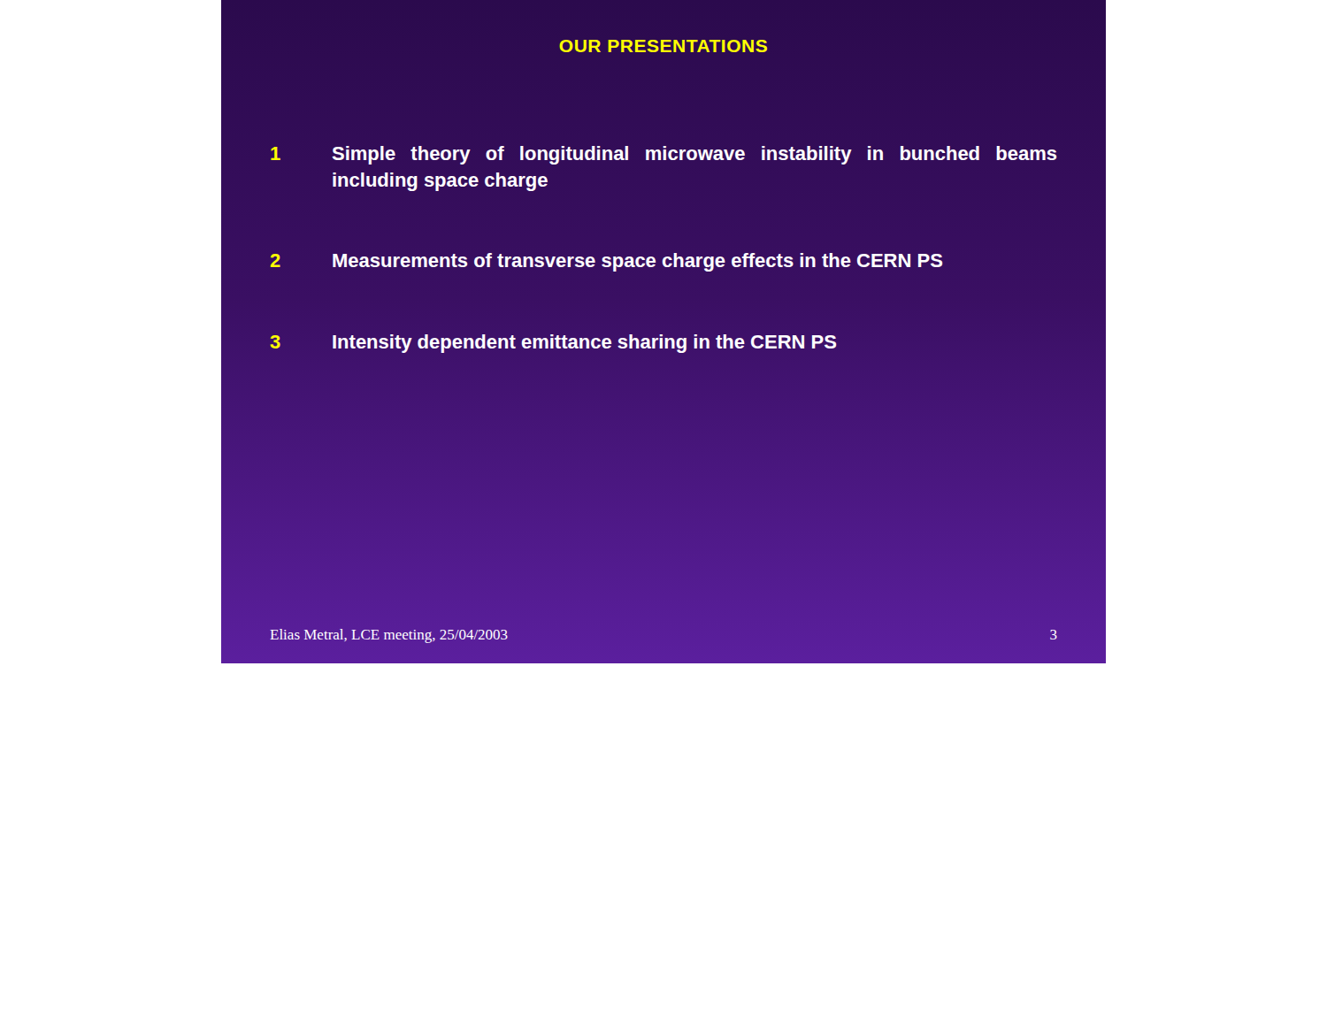OUR PRESENTATIONS
1
Simple theory of longitudinal microwave instability in bunched beams including space charge
2
Measurements of transverse space charge effects in the CERN PS
3
Intensity dependent emittance sharing in the CERN PS
Elias Metral, LCE meeting, 25/04/2003 3